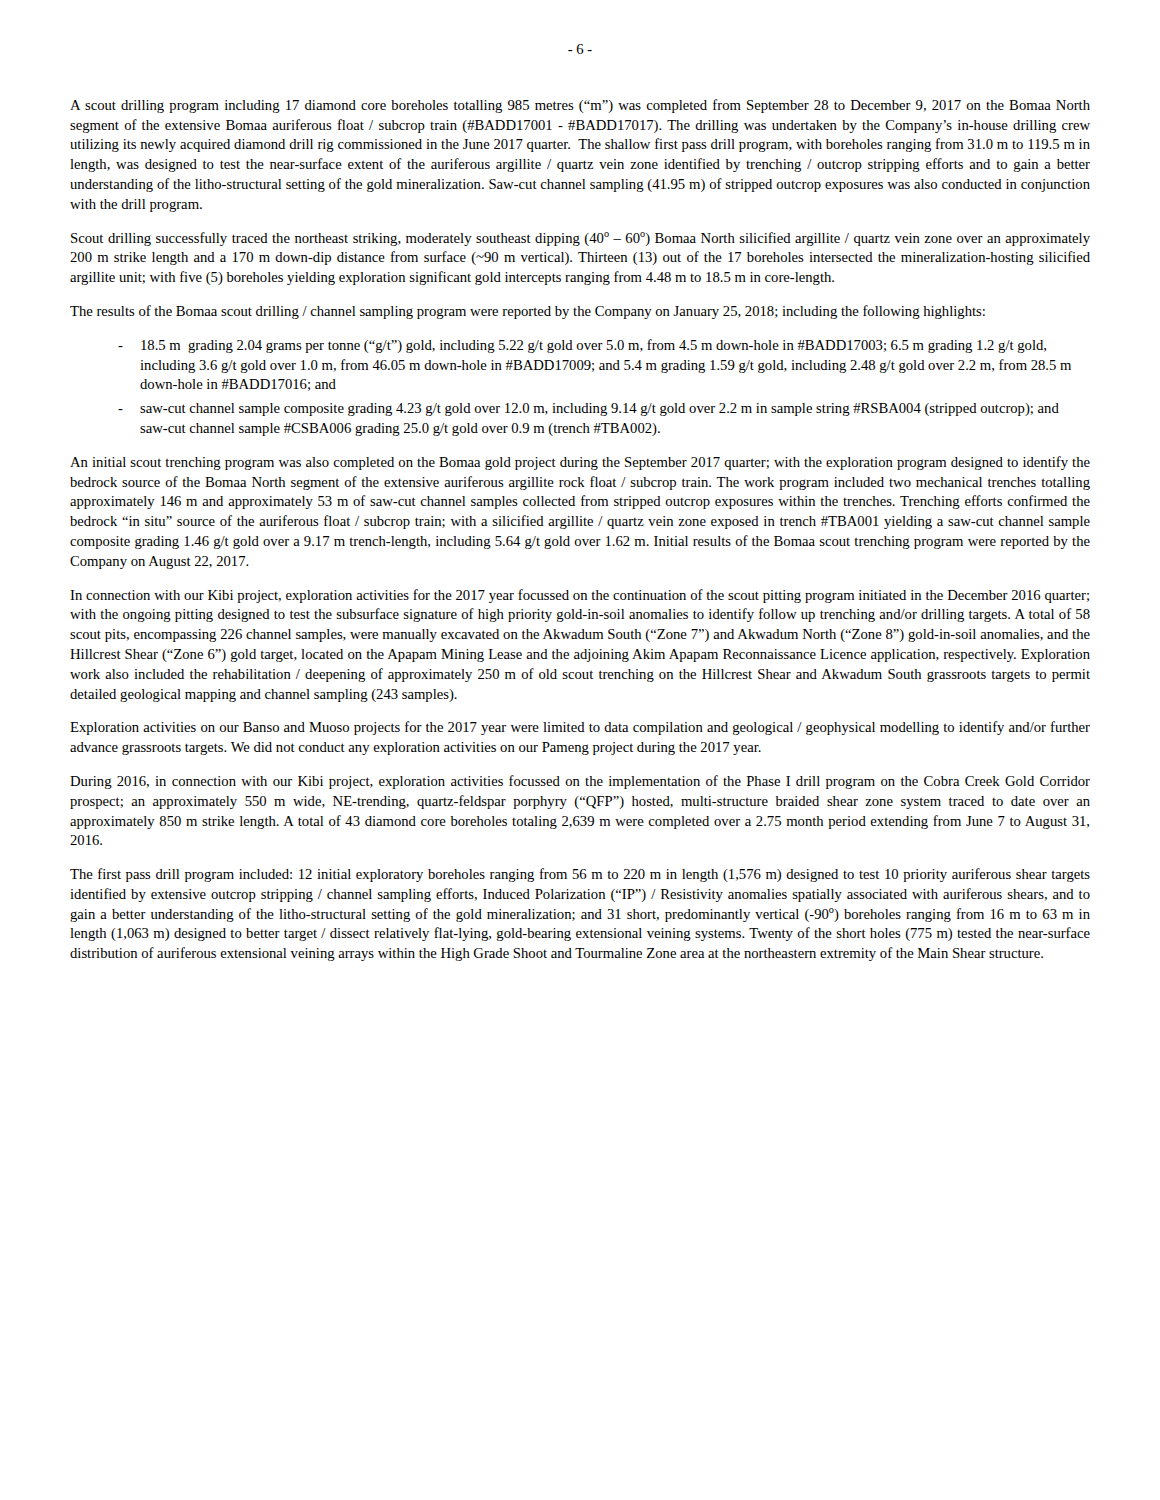- 6 -
A scout drilling program including 17 diamond core boreholes totalling 985 metres (“m”) was completed from September 28 to December 9, 2017 on the Bomaa North segment of the extensive Bomaa auriferous float / subcrop train (#BADD17001 - #BADD17017). The drilling was undertaken by the Company’s in-house drilling crew utilizing its newly acquired diamond drill rig commissioned in the June 2017 quarter. The shallow first pass drill program, with boreholes ranging from 31.0 m to 119.5 m in length, was designed to test the near-surface extent of the auriferous argillite / quartz vein zone identified by trenching / outcrop stripping efforts and to gain a better understanding of the litho-structural setting of the gold mineralization. Saw-cut channel sampling (41.95 m) of stripped outcrop exposures was also conducted in conjunction with the drill program.
Scout drilling successfully traced the northeast striking, moderately southeast dipping (40o – 60o) Bomaa North silicified argillite / quartz vein zone over an approximately 200 m strike length and a 170 m down-dip distance from surface (~90 m vertical). Thirteen (13) out of the 17 boreholes intersected the mineralization-hosting silicified argillite unit; with five (5) boreholes yielding exploration significant gold intercepts ranging from 4.48 m to 18.5 m in core-length.
The results of the Bomaa scout drilling / channel sampling program were reported by the Company on January 25, 2018; including the following highlights:
18.5 m grading 2.04 grams per tonne (“g/t”) gold, including 5.22 g/t gold over 5.0 m, from 4.5 m down-hole in #BADD17003; 6.5 m grading 1.2 g/t gold, including 3.6 g/t gold over 1.0 m, from 46.05 m down-hole in #BADD17009; and 5.4 m grading 1.59 g/t gold, including 2.48 g/t gold over 2.2 m, from 28.5 m down-hole in #BADD17016; and
saw-cut channel sample composite grading 4.23 g/t gold over 12.0 m, including 9.14 g/t gold over 2.2 m in sample string #RSBA004 (stripped outcrop); and saw-cut channel sample #CSBA006 grading 25.0 g/t gold over 0.9 m (trench #TBA002).
An initial scout trenching program was also completed on the Bomaa gold project during the September 2017 quarter; with the exploration program designed to identify the bedrock source of the Bomaa North segment of the extensive auriferous argillite rock float / subcrop train. The work program included two mechanical trenches totalling approximately 146 m and approximately 53 m of saw-cut channel samples collected from stripped outcrop exposures within the trenches. Trenching efforts confirmed the bedrock “in situ” source of the auriferous float / subcrop train; with a silicified argillite / quartz vein zone exposed in trench #TBA001 yielding a saw-cut channel sample composite grading 1.46 g/t gold over a 9.17 m trench-length, including 5.64 g/t gold over 1.62 m. Initial results of the Bomaa scout trenching program were reported by the Company on August 22, 2017.
In connection with our Kibi project, exploration activities for the 2017 year focussed on the continuation of the scout pitting program initiated in the December 2016 quarter; with the ongoing pitting designed to test the subsurface signature of high priority gold-in-soil anomalies to identify follow up trenching and/or drilling targets. A total of 58 scout pits, encompassing 226 channel samples, were manually excavated on the Akwadum South (“Zone 7”) and Akwadum North (“Zone 8”) gold-in-soil anomalies, and the Hillcrest Shear (“Zone 6”) gold target, located on the Apapam Mining Lease and the adjoining Akim Apapam Reconnaissance Licence application, respectively. Exploration work also included the rehabilitation / deepening of approximately 250 m of old scout trenching on the Hillcrest Shear and Akwadum South grassroots targets to permit detailed geological mapping and channel sampling (243 samples).
Exploration activities on our Banso and Muoso projects for the 2017 year were limited to data compilation and geological / geophysical modelling to identify and/or further advance grassroots targets. We did not conduct any exploration activities on our Pameng project during the 2017 year.
During 2016, in connection with our Kibi project, exploration activities focussed on the implementation of the Phase I drill program on the Cobra Creek Gold Corridor prospect; an approximately 550 m wide, NE-trending, quartz-feldspar porphyry (“QFP”) hosted, multi-structure braided shear zone system traced to date over an approximately 850 m strike length. A total of 43 diamond core boreholes totaling 2,639 m were completed over a 2.75 month period extending from June 7 to August 31, 2016.
The first pass drill program included: 12 initial exploratory boreholes ranging from 56 m to 220 m in length (1,576 m) designed to test 10 priority auriferous shear targets identified by extensive outcrop stripping / channel sampling efforts, Induced Polarization (“IP”) / Resistivity anomalies spatially associated with auriferous shears, and to gain a better understanding of the litho-structural setting of the gold mineralization; and 31 short, predominantly vertical (-90o) boreholes ranging from 16 m to 63 m in length (1,063 m) designed to better target / dissect relatively flat-lying, gold-bearing extensional veining systems. Twenty of the short holes (775 m) tested the near-surface distribution of auriferous extensional veining arrays within the High Grade Shoot and Tourmaline Zone area at the northeastern extremity of the Main Shear structure.